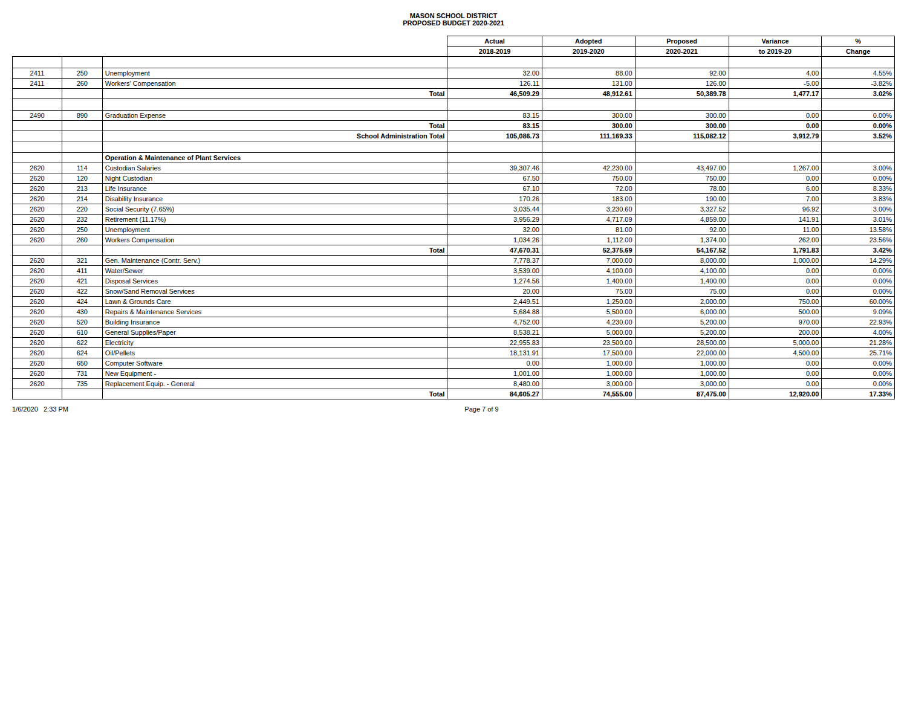MASON SCHOOL DISTRICT
PROPOSED BUDGET 2020-2021
| | | | Actual | Adopted | Proposed | Variance | % |
| --- | --- | --- | --- | --- | --- | --- | --- |
| | | | 2018-2019 | 2019-2020 | 2020-2021 | to 2019-20 | Change |
| 2411 | 250 | Unemployment | 32.00 | 88.00 | 92.00 | 4.00 | 4.55% |
| 2411 | 260 | Workers' Compensation | 126.11 | 131.00 | 126.00 | -5.00 | -3.82% |
| | | Total | 46,509.29 | 48,912.61 | 50,389.78 | 1,477.17 | 3.02% |
| 2490 | 890 | Graduation Expense | 83.15 | 300.00 | 300.00 | 0.00 | 0.00% |
| | | Total | 83.15 | 300.00 | 300.00 | 0.00 | 0.00% |
| | | School Administration Total | 105,086.73 | 111,169.33 | 115,082.12 | 3,912.79 | 3.52% |
| | | Operation & Maintenance of Plant Services | | | | | |
| 2620 | 114 | Custodian Salaries | 39,307.46 | 42,230.00 | 43,497.00 | 1,267.00 | 3.00% |
| 2620 | 120 | Night Custodian | 67.50 | 750.00 | 750.00 | 0.00 | 0.00% |
| 2620 | 213 | Life Insurance | 67.10 | 72.00 | 78.00 | 6.00 | 8.33% |
| 2620 | 214 | Disability Insurance | 170.26 | 183.00 | 190.00 | 7.00 | 3.83% |
| 2620 | 220 | Social Security (7.65%) | 3,035.44 | 3,230.60 | 3,327.52 | 96.92 | 3.00% |
| 2620 | 232 | Retirement (11.17%) | 3,956.29 | 4,717.09 | 4,859.00 | 141.91 | 3.01% |
| 2620 | 250 | Unemployment | 32.00 | 81.00 | 92.00 | 11.00 | 13.58% |
| 2620 | 260 | Workers Compensation | 1,034.26 | 1,112.00 | 1,374.00 | 262.00 | 23.56% |
| | | Total | 47,670.31 | 52,375.69 | 54,167.52 | 1,791.83 | 3.42% |
| 2620 | 321 | Gen. Maintenance (Contr. Serv.) | 7,778.37 | 7,000.00 | 8,000.00 | 1,000.00 | 14.29% |
| 2620 | 411 | Water/Sewer | 3,539.00 | 4,100.00 | 4,100.00 | 0.00 | 0.00% |
| 2620 | 421 | Disposal Services | 1,274.56 | 1,400.00 | 1,400.00 | 0.00 | 0.00% |
| 2620 | 422 | Snow/Sand Removal Services | 20.00 | 75.00 | 75.00 | 0.00 | 0.00% |
| 2620 | 424 | Lawn & Grounds Care | 2,449.51 | 1,250.00 | 2,000.00 | 750.00 | 60.00% |
| 2620 | 430 | Repairs & Maintenance Services | 5,684.88 | 5,500.00 | 6,000.00 | 500.00 | 9.09% |
| 2620 | 520 | Building Insurance | 4,752.00 | 4,230.00 | 5,200.00 | 970.00 | 22.93% |
| 2620 | 610 | General Supplies/Paper | 8,538.21 | 5,000.00 | 5,200.00 | 200.00 | 4.00% |
| 2620 | 622 | Electricity | 22,955.83 | 23,500.00 | 28,500.00 | 5,000.00 | 21.28% |
| 2620 | 624 | Oil/Pellets | 18,131.91 | 17,500.00 | 22,000.00 | 4,500.00 | 25.71% |
| 2620 | 650 | Computer Software | 0.00 | 1,000.00 | 1,000.00 | 0.00 | 0.00% |
| 2620 | 731 | New Equipment - | 1,001.00 | 1,000.00 | 1,000.00 | 0.00 | 0.00% |
| 2620 | 735 | Replacement Equip. - General | 8,480.00 | 3,000.00 | 3,000.00 | 0.00 | 0.00% |
| | | Total | 84,605.27 | 74,555.00 | 87,475.00 | 12,920.00 | 17.33% |
1/6/2020 2:33 PM
Page 7 of 9